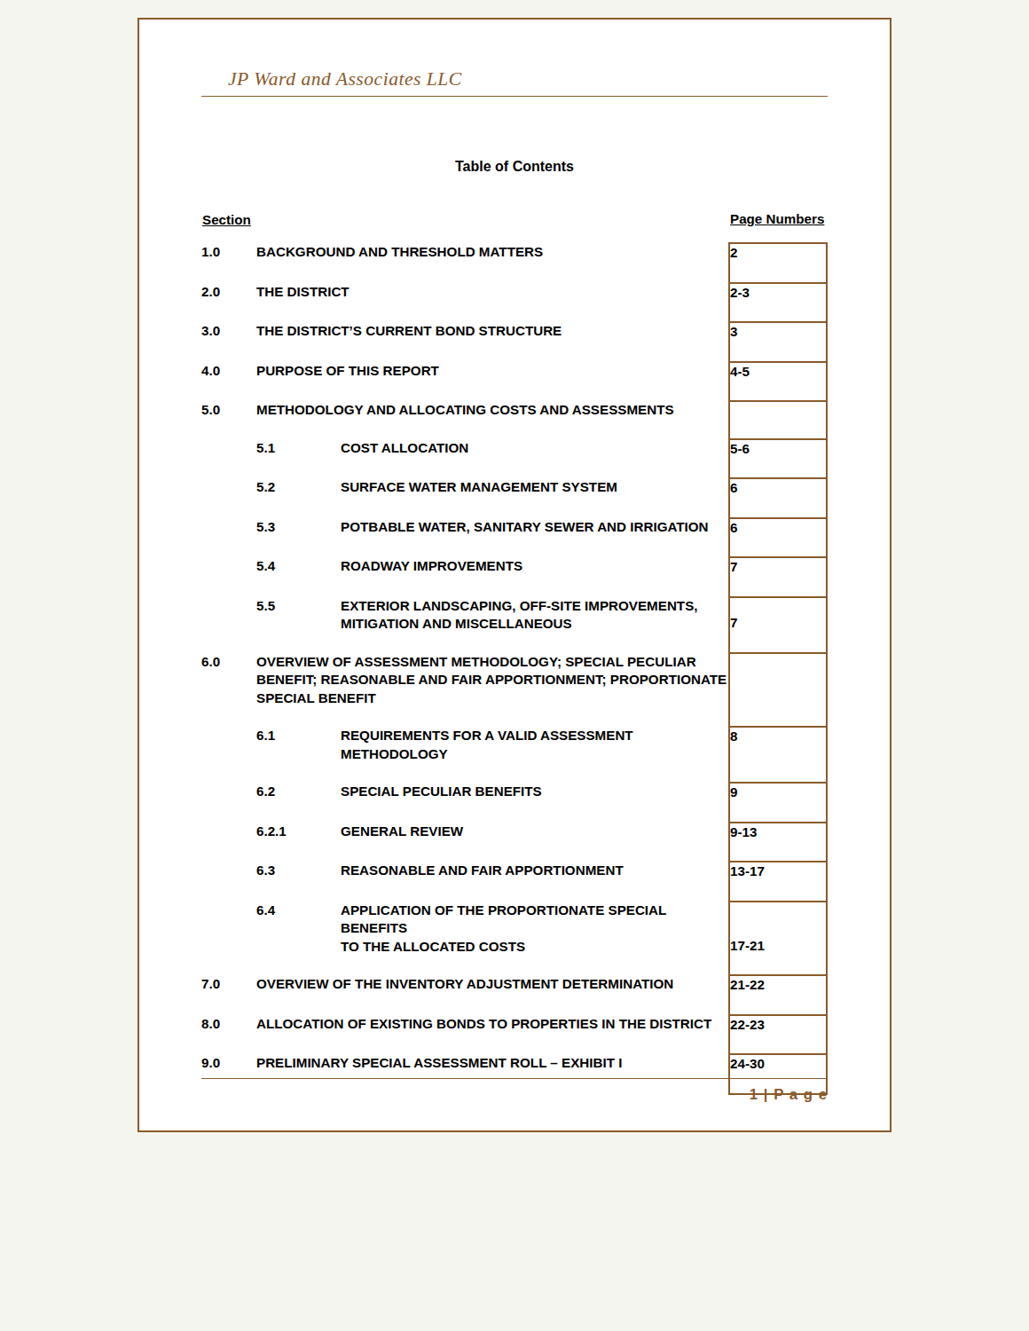JP Ward and Associates LLC
Table of Contents
| Section | Page Numbers |
| --- | --- |
| 1.0 | BACKGROUND AND THRESHOLD MATTERS | 2 |
| 2.0 | THE DISTRICT | 2-3 |
| 3.0 | THE DISTRICT’S CURRENT BOND STRUCTURE | 3 |
| 4.0 | PURPOSE OF THIS REPORT | 4-5 |
| 5.0 | METHODOLOGY AND ALLOCATING COSTS AND ASSESSMENTS | |
| | 5.1 | COST ALLOCATION | 5-6 |
| | 5.2 | SURFACE WATER MANAGEMENT SYSTEM | 6 |
| | 5.3 | POTBABLE WATER, SANITARY SEWER AND IRRIGATION | 6 |
| | 5.4 | ROADWAY IMPROVEMENTS | 7 |
| | 5.5 | EXTERIOR LANDSCAPING, OFF-SITE IMPROVEMENTS, MITIGATION AND MISCELLANEOUS | 7 |
| 6.0 | OVERVIEW OF ASSESSMENT METHODOLOGY; SPECIAL PECULIAR BENEFIT; REASONABLE AND FAIR APPORTIONMENT; PROPORTIONATE SPECIAL BENEFIT | |
| | 6.1 | REQUIREMENTS FOR A VALID ASSESSMENT METHODOLOGY | 8 |
| | 6.2 | SPECIAL PECULIAR BENEFITS | 9 |
| | 6.2.1 | GENERAL REVIEW | 9-13 |
| | 6.3 | REASONABLE AND FAIR APPORTIONMENT | 13-17 |
| | 6.4 | APPLICATION OF THE PROPORTIONATE SPECIAL BENEFITS TO THE ALLOCATED COSTS | 17-21 |
| 7.0 | OVERVIEW OF THE INVENTORY ADJUSTMENT DETERMINATION | 21-22 |
| 8.0 | ALLOCATION OF EXISTING BONDS TO PROPERTIES IN THE DISTRICT | 22-23 |
| 9.0 | PRELIMINARY SPECIAL ASSESSMENT ROLL – EXHIBIT I | 24-30 |
1 | P a g e